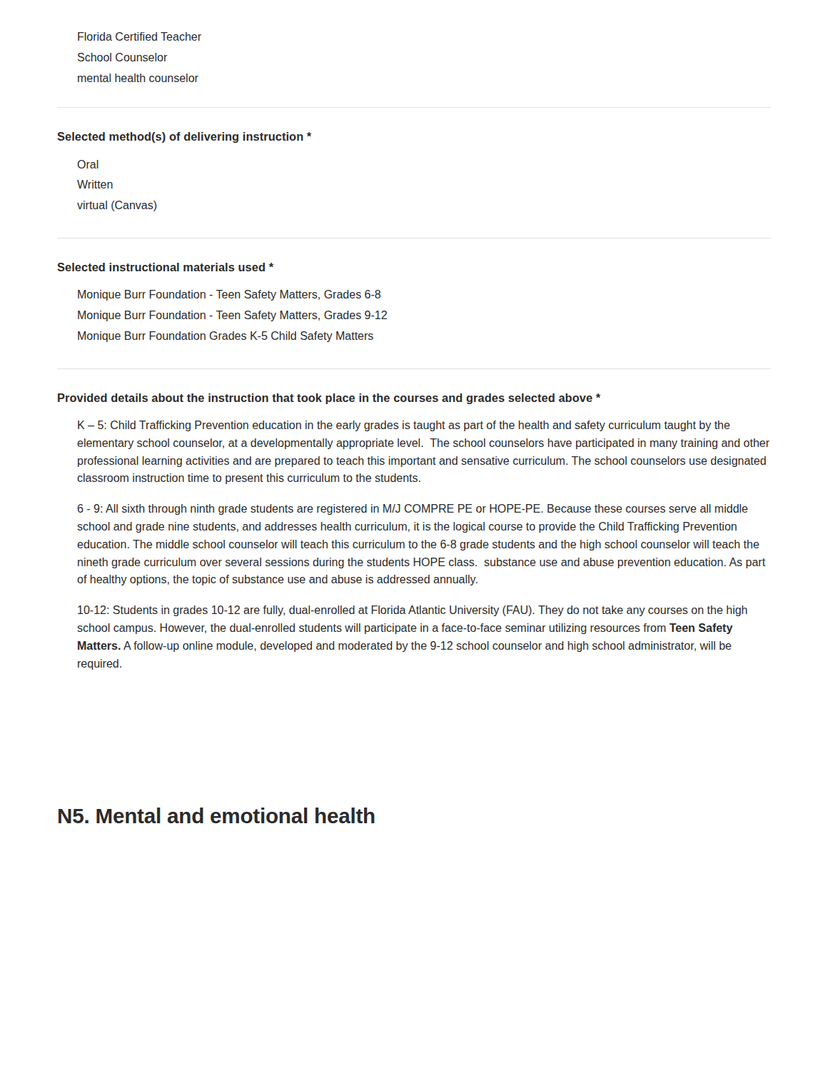Florida Certified Teacher
School Counselor
mental health counselor
Selected method(s) of delivering instruction *
Oral
Written
virtual (Canvas)
Selected instructional materials used *
Monique Burr Foundation - Teen Safety Matters, Grades 6-8
Monique Burr Foundation - Teen Safety Matters, Grades 9-12
Monique Burr Foundation Grades K-5 Child Safety Matters
Provided details about the instruction that took place in the courses and grades selected above *
K – 5: Child Trafficking Prevention education in the early grades is taught as part of the health and safety curriculum taught by the elementary school counselor, at a developmentally appropriate level. The school counselors have participated in many training and other professional learning activities and are prepared to teach this important and sensative curriculum. The school counselors use designated classroom instruction time to present this curriculum to the students.
6 - 9: All sixth through ninth grade students are registered in M/J COMPRE PE or HOPE-PE. Because these courses serve all middle school and grade nine students, and addresses health curriculum, it is the logical course to provide the Child Trafficking Prevention education. The middle school counselor will teach this curriculum to the 6-8 grade students and the high school counselor will teach the nineth grade curriculum over several sessions during the students HOPE class. substance use and abuse prevention education. As part of healthy options, the topic of substance use and abuse is addressed annually.
10-12: Students in grades 10-12 are fully, dual-enrolled at Florida Atlantic University (FAU). They do not take any courses on the high school campus. However, the dual-enrolled students will participate in a face-to-face seminar utilizing resources from Teen Safety Matters. A follow-up online module, developed and moderated by the 9-12 school counselor and high school administrator, will be required.
N5. Mental and emotional health